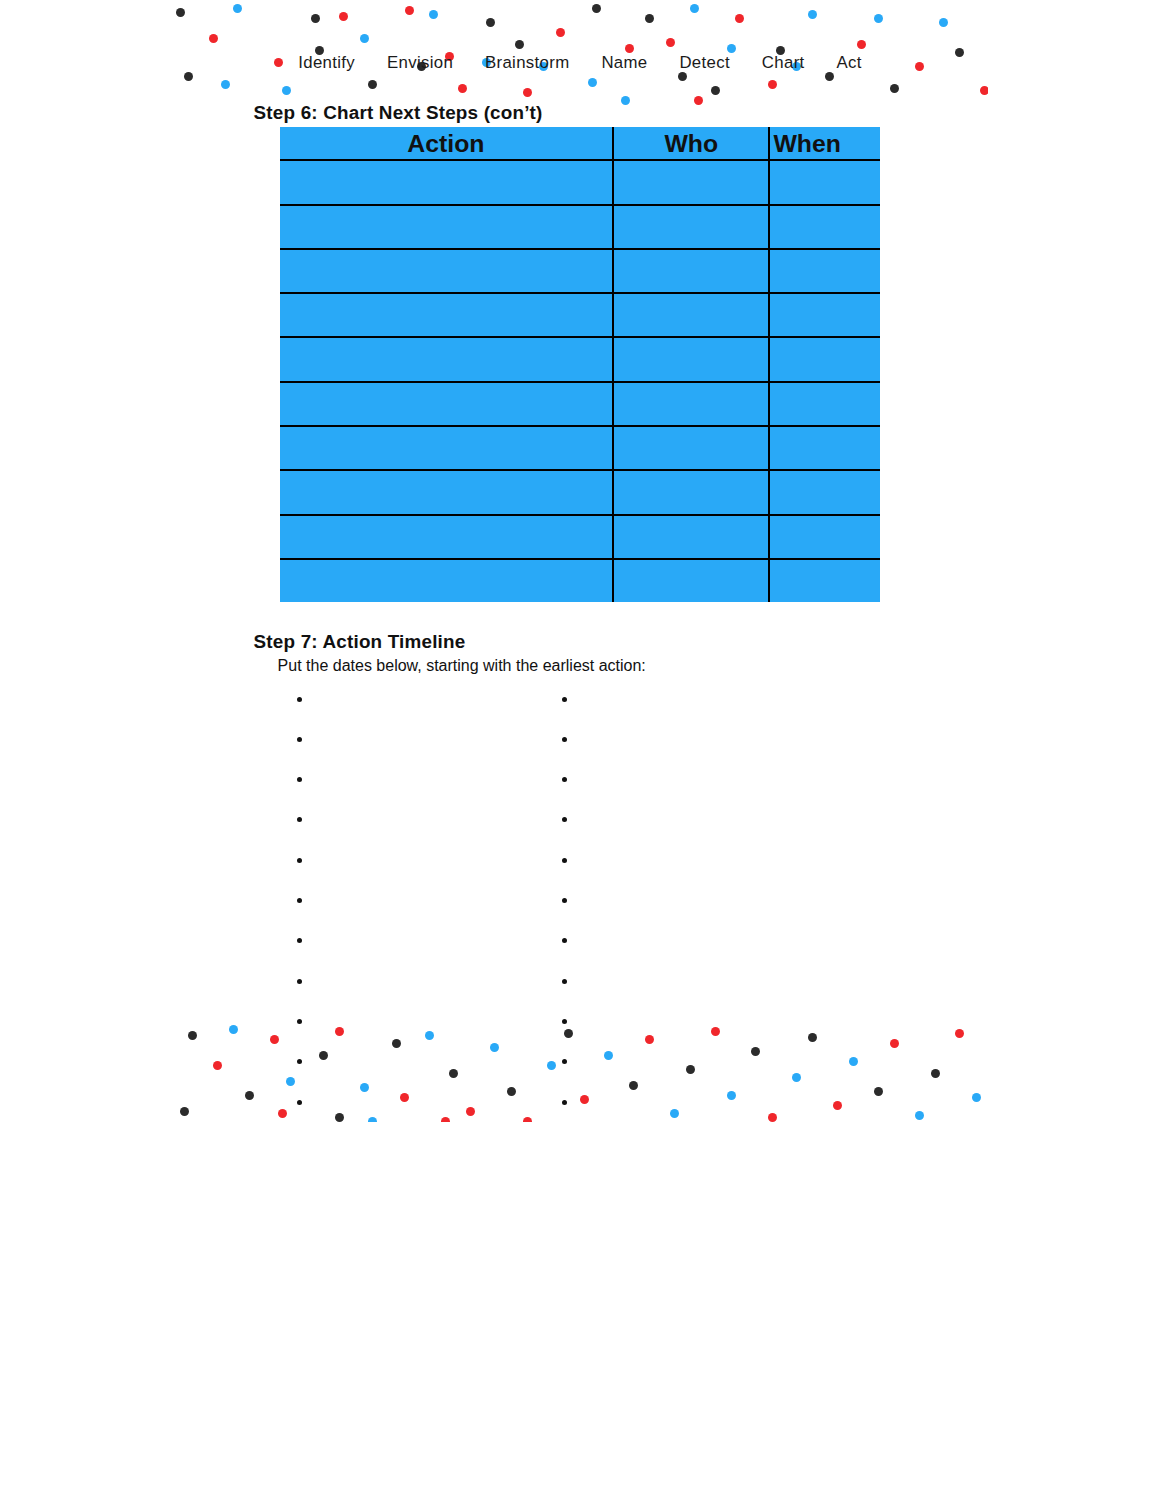Identify Envision Brainstorm Name Detect Chart Act
Step 6: Chart Next Steps (con’t)
| Action | Who | When |
| --- | --- | --- |
Step 7: Action Timeline
Put the dates below, starting with the earliest action: